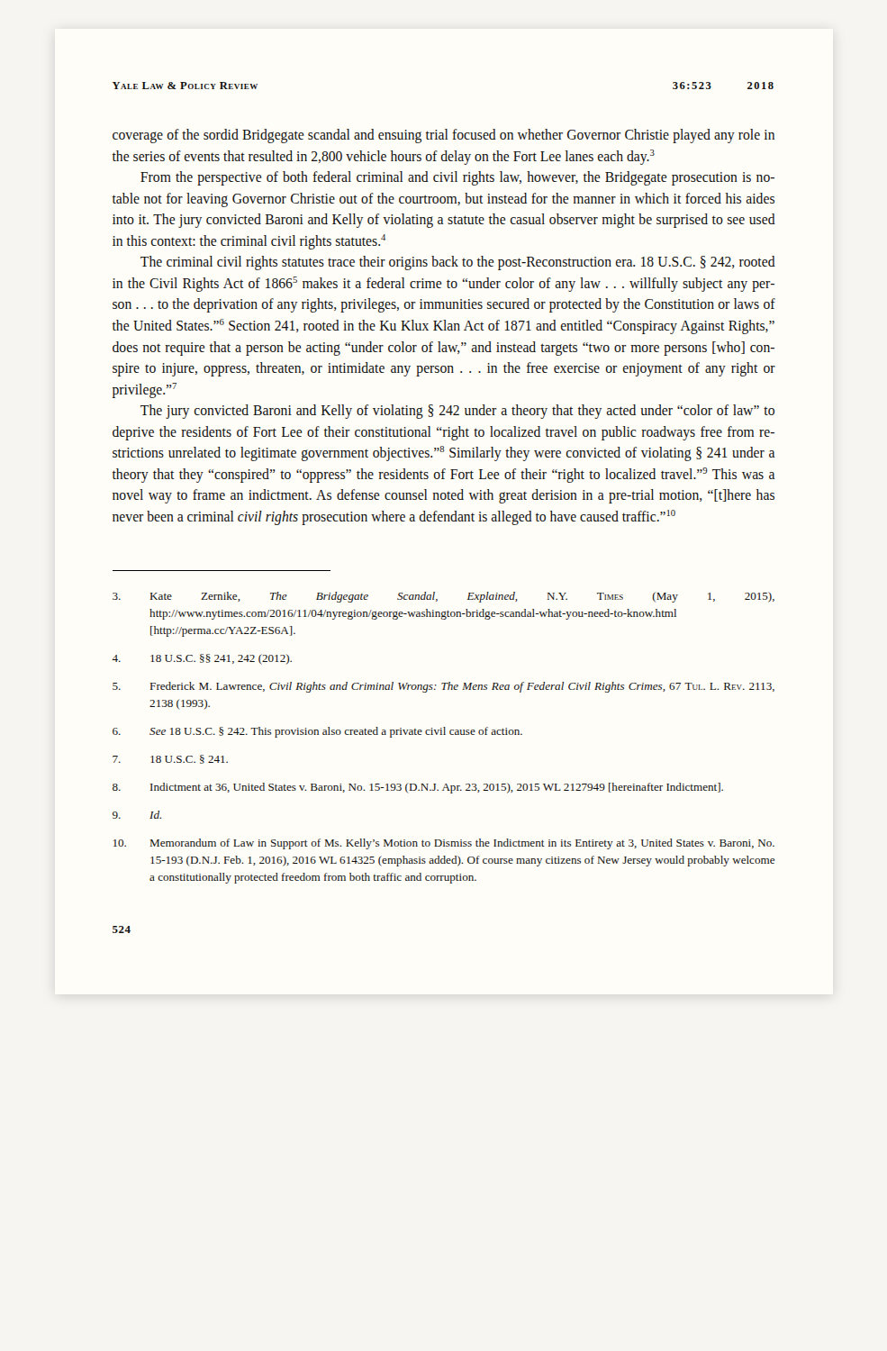Yale Law & Policy Review 36:5232018
coverage of the sordid Bridgegate scandal and ensuing trial focused on whether Governor Christie played any role in the series of events that resulted in 2,800 vehicle hours of delay on the Fort Lee lanes each day.3
From the perspective of both federal criminal and civil rights law, however, the Bridgegate prosecution is notable not for leaving Governor Christie out of the courtroom, but instead for the manner in which it forced his aides into it. The jury convicted Baroni and Kelly of violating a statute the casual observer might be surprised to see used in this context: the criminal civil rights statutes.4
The criminal civil rights statutes trace their origins back to the post-Reconstruction era. 18 U.S.C. § 242, rooted in the Civil Rights Act of 18665 makes it a federal crime to “under color of any law . . . willfully subject any person . . . to the deprivation of any rights, privileges, or immunities secured or protected by the Constitution or laws of the United States.”6 Section 241, rooted in the Ku Klux Klan Act of 1871 and entitled “Conspiracy Against Rights,” does not require that a person be acting “under color of law,” and instead targets “two or more persons [who] conspire to injure, oppress, threaten, or intimidate any person . . . in the free exercise or enjoyment of any right or privilege.”7
The jury convicted Baroni and Kelly of violating § 242 under a theory that they acted under “color of law” to deprive the residents of Fort Lee of their constitutional “right to localized travel on public roadways free from restrictions unrelated to legitimate government objectives.”8 Similarly they were convicted of violating § 241 under a theory that they “conspired” to “oppress” the residents of Fort Lee of their “right to localized travel.”9 This was a novel way to frame an indictment. As defense counsel noted with great derision in a pre-trial motion, “[t]here has never been a criminal civil rights prosecution where a defendant is alleged to have caused traffic.”10
Kate Zernike, The Bridgegate Scandal, Explained, N.Y. Times (May 1, 2015), http://www.nytimes.com/2016/11/04/nyregion/george-washington-bridge-scandal-what-you-need-to-know.html [http://perma.cc/YA2Z-ES6A].
18 U.S.C. §§ 241, 242 (2012).
Frederick M. Lawrence, Civil Rights and Criminal Wrongs: The Mens Rea of Federal Civil Rights Crimes, 67 Tul. L. Rev. 2113, 2138 (1993).
See 18 U.S.C. § 242. This provision also created a private civil cause of action.
18 U.S.C. § 241.
Indictment at 36, United States v. Baroni, No. 15-193 (D.N.J. Apr. 23, 2015), 2015 WL 2127949 [hereinafter Indictment].
Id.
Memorandum of Law in Support of Ms. Kelly’s Motion to Dismiss the Indictment in its Entirety at 3, United States v. Baroni, No. 15-193 (D.N.J. Feb. 1, 2016), 2016 WL 614325 (emphasis added). Of course many citizens of New Jersey would probably welcome a constitutionally protected freedom from both traffic and corruption.
524